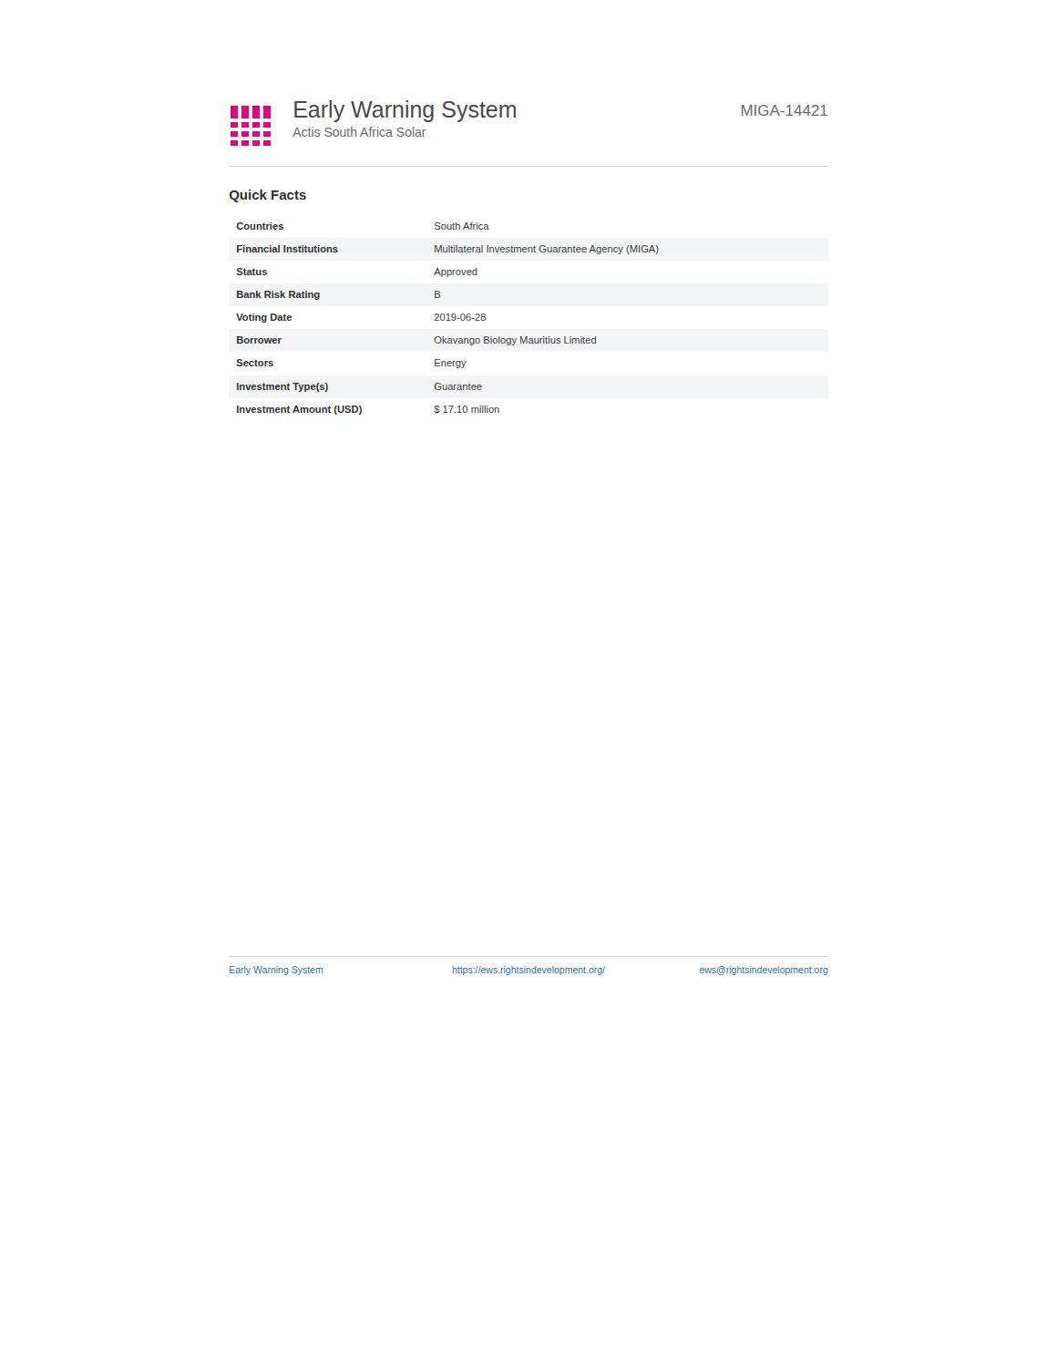Early Warning System
Actis South Africa Solar
MIGA-14421
Quick Facts
| Countries | South Africa |
| Financial Institutions | Multilateral Investment Guarantee Agency (MIGA) |
| Status | Approved |
| Bank Risk Rating | B |
| Voting Date | 2019-06-28 |
| Borrower | Okavango Biology Mauritius Limited |
| Sectors | Energy |
| Investment Type(s) | Guarantee |
| Investment Amount (USD) | $ 17.10 million |
Early Warning System
https://ews.rightsindevelopment.org/
ews@rightsindevelopment.org